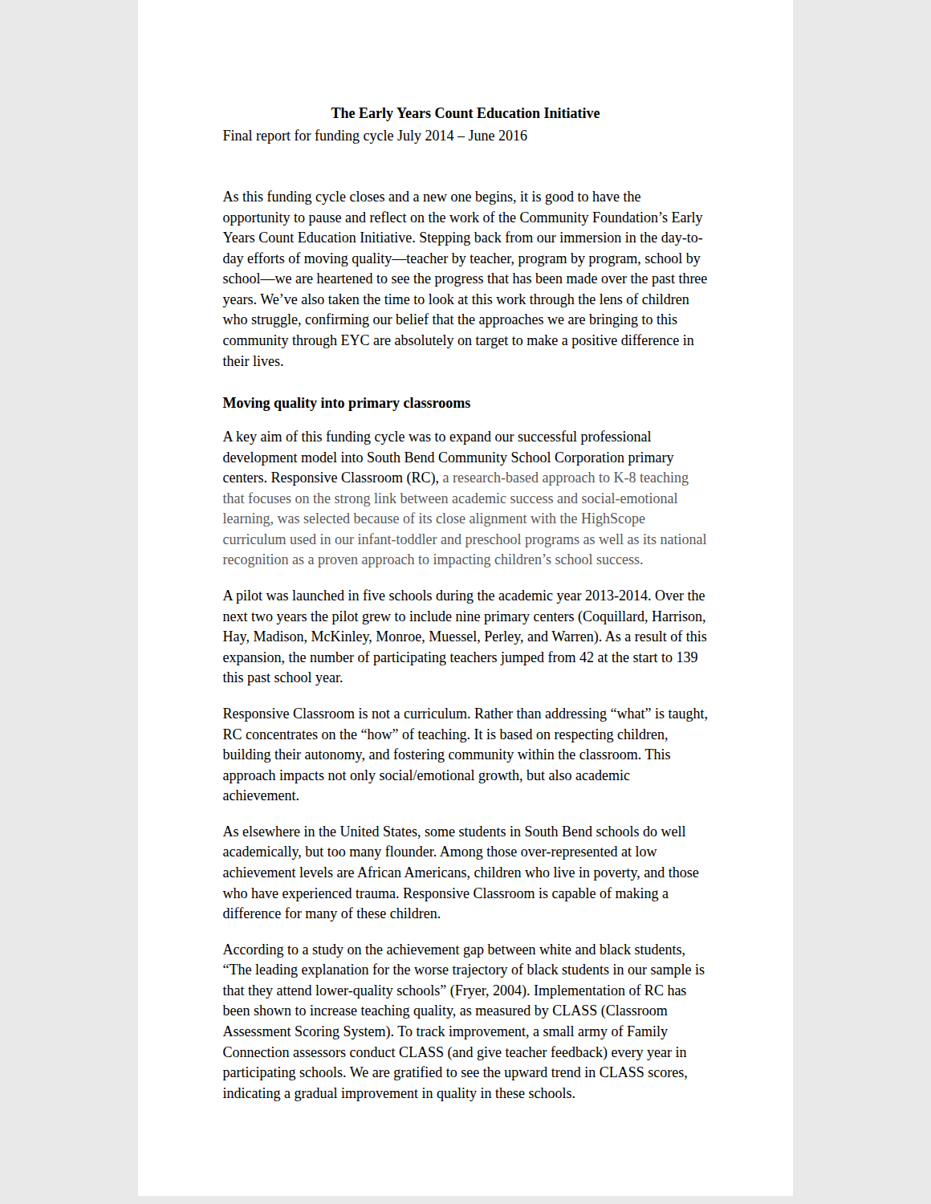The Early Years Count Education Initiative
Final report for funding cycle July 2014 – June 2016
As this funding cycle closes and a new one begins, it is good to have the opportunity to pause and reflect on the work of the Community Foundation’s Early Years Count Education Initiative. Stepping back from our immersion in the day-to-day efforts of moving quality—teacher by teacher, program by program, school by school—we are heartened to see the progress that has been made over the past three years. We’ve also taken the time to look at this work through the lens of children who struggle, confirming our belief that the approaches we are bringing to this community through EYC are absolutely on target to make a positive difference in their lives.
Moving quality into primary classrooms
A key aim of this funding cycle was to expand our successful professional development model into South Bend Community School Corporation primary centers. Responsive Classroom (RC), a research-based approach to K-8 teaching that focuses on the strong link between academic success and social-emotional learning, was selected because of its close alignment with the HighScope curriculum used in our infant-toddler and preschool programs as well as its national recognition as a proven approach to impacting children’s school success.
A pilot was launched in five schools during the academic year 2013-2014. Over the next two years the pilot grew to include nine primary centers (Coquillard, Harrison, Hay, Madison, McKinley, Monroe, Muessel, Perley, and Warren). As a result of this expansion, the number of participating teachers jumped from 42 at the start to 139 this past school year.
Responsive Classroom is not a curriculum. Rather than addressing “what” is taught, RC concentrates on the “how” of teaching. It is based on respecting children, building their autonomy, and fostering community within the classroom. This approach impacts not only social/emotional growth, but also academic achievement.
As elsewhere in the United States, some students in South Bend schools do well academically, but too many flounder. Among those over-represented at low achievement levels are African Americans, children who live in poverty, and those who have experienced trauma. Responsive Classroom is capable of making a difference for many of these children.
According to a study on the achievement gap between white and black students, “The leading explanation for the worse trajectory of black students in our sample is that they attend lower-quality schools” (Fryer, 2004). Implementation of RC has been shown to increase teaching quality, as measured by CLASS (Classroom Assessment Scoring System). To track improvement, a small army of Family Connection assessors conduct CLASS (and give teacher feedback) every year in participating schools. We are gratified to see the upward trend in CLASS scores, indicating a gradual improvement in quality in these schools.